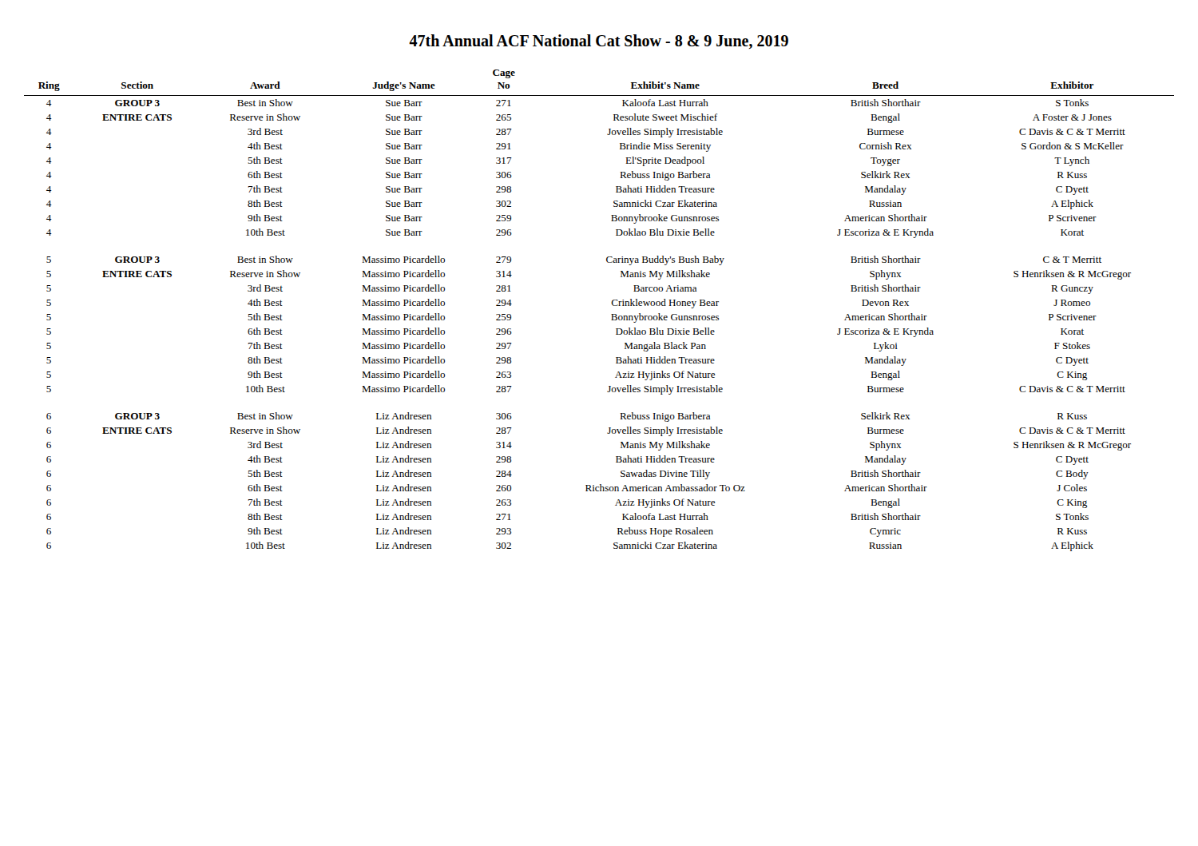47th Annual ACF National Cat Show - 8 & 9 June, 2019
| Ring | Section | Award | Judge's Name | Cage No | Exhibit's Name | Breed | Exhibitor |
| --- | --- | --- | --- | --- | --- | --- | --- |
| 4 | GROUP 3 | Best in Show | Sue Barr | 271 | Kaloofa Last Hurrah | British Shorthair | S Tonks |
| 4 | ENTIRE CATS | Reserve in Show | Sue Barr | 265 | Resolute Sweet Mischief | Bengal | A Foster & J Jones |
| 4 | | 3rd Best | Sue Barr | 287 | Jovelles Simply Irresistable | Burmese | C Davis & C & T Merritt |
| 4 | | 4th Best | Sue Barr | 291 | Brindie Miss Serenity | Cornish Rex | S Gordon & S McKeller |
| 4 | | 5th Best | Sue Barr | 317 | El'Sprite Deadpool | Toyger | T Lynch |
| 4 | | 6th Best | Sue Barr | 306 | Rebuss Inigo Barbera | Selkirk Rex | R Kuss |
| 4 | | 7th Best | Sue Barr | 298 | Bahati Hidden Treasure | Mandalay | C Dyett |
| 4 | | 8th Best | Sue Barr | 302 | Samnicki Czar Ekaterina | Russian | A Elphick |
| 4 | | 9th Best | Sue Barr | 259 | Bonnybrooke Gunsnroses | American Shorthair | P Scrivener |
| 4 | | 10th Best | Sue Barr | 296 | Doklao Blu Dixie Belle | J Escoriza & E Krynda | Korat |
| 5 | GROUP 3 | Best in Show | Massimo Picardello | 279 | Carinya Buddy's Bush Baby | British Shorthair | C & T Merritt |
| 5 | ENTIRE CATS | Reserve in Show | Massimo Picardello | 314 | Manis My Milkshake | Sphynx | S Henriksen & R McGregor |
| 5 | | 3rd Best | Massimo Picardello | 281 | Barcoo Ariama | British Shorthair | R Gunczy |
| 5 | | 4th Best | Massimo Picardello | 294 | Crinklewood Honey Bear | Devon Rex | J Romeo |
| 5 | | 5th Best | Massimo Picardello | 259 | Bonnybrooke Gunsnroses | American Shorthair | P Scrivener |
| 5 | | 6th Best | Massimo Picardello | 296 | Doklao Blu Dixie Belle | J Escoriza & E Krynda | Korat |
| 5 | | 7th Best | Massimo Picardello | 297 | Mangala Black Pan | Lykoi | F Stokes |
| 5 | | 8th Best | Massimo Picardello | 298 | Bahati Hidden Treasure | Mandalay | C Dyett |
| 5 | | 9th Best | Massimo Picardello | 263 | Aziz Hyjinks Of Nature | Bengal | C King |
| 5 | | 10th Best | Massimo Picardello | 287 | Jovelles Simply Irresistable | Burmese | C Davis & C & T Merritt |
| 6 | GROUP 3 | Best in Show | Liz Andresen | 306 | Rebuss Inigo Barbera | Selkirk Rex | R Kuss |
| 6 | ENTIRE CATS | Reserve in Show | Liz Andresen | 287 | Jovelles Simply Irresistable | Burmese | C Davis & C & T Merritt |
| 6 | | 3rd Best | Liz Andresen | 314 | Manis My Milkshake | Sphynx | S Henriksen & R McGregor |
| 6 | | 4th Best | Liz Andresen | 298 | Bahati Hidden Treasure | Mandalay | C Dyett |
| 6 | | 5th Best | Liz Andresen | 284 | Sawadas Divine Tilly | British Shorthair | C Body |
| 6 | | 6th Best | Liz Andresen | 260 | Richson American Ambassador To Oz | American Shorthair | J Coles |
| 6 | | 7th Best | Liz Andresen | 263 | Aziz Hyjinks Of Nature | Bengal | C King |
| 6 | | 8th Best | Liz Andresen | 271 | Kaloofa Last Hurrah | British Shorthair | S Tonks |
| 6 | | 9th Best | Liz Andresen | 293 | Rebuss Hope Rosaleen | Cymric | R Kuss |
| 6 | | 10th Best | Liz Andresen | 302 | Samnicki Czar Ekaterina | Russian | A Elphick |